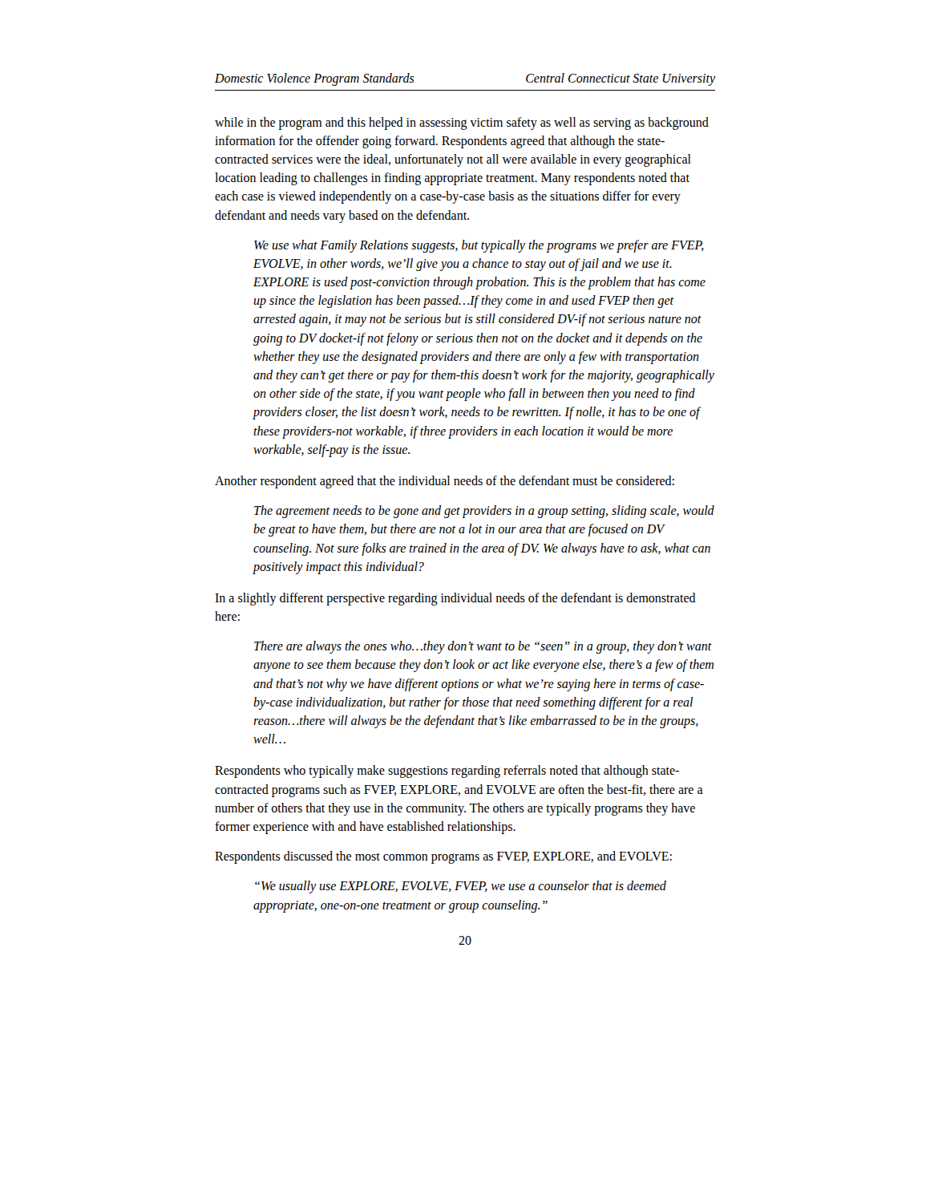Domestic Violence Program Standards Central Connecticut State University
while in the program and this helped in assessing victim safety as well as serving as background information for the offender going forward. Respondents agreed that although the state-contracted services were the ideal, unfortunately not all were available in every geographical location leading to challenges in finding appropriate treatment. Many respondents noted that each case is viewed independently on a case-by-case basis as the situations differ for every defendant and needs vary based on the defendant.
We use what Family Relations suggests, but typically the programs we prefer are FVEP, EVOLVE, in other words, we’ll give you a chance to stay out of jail and we use it. EXPLORE is used post-conviction through probation. This is the problem that has come up since the legislation has been passed…If they come in and used FVEP then get arrested again, it may not be serious but is still considered DV-if not serious nature not going to DV docket-if not felony or serious then not on the docket and it depends on the whether they use the designated providers and there are only a few with transportation and they can’t get there or pay for them-this doesn’t work for the majority, geographically on other side of the state, if you want people who fall in between then you need to find providers closer, the list doesn’t work, needs to be rewritten. If nolle, it has to be one of these providers-not workable, if three providers in each location it would be more workable, self-pay is the issue.
Another respondent agreed that the individual needs of the defendant must be considered:
The agreement needs to be gone and get providers in a group setting, sliding scale, would be great to have them, but there are not a lot in our area that are focused on DV counseling. Not sure folks are trained in the area of DV. We always have to ask, what can positively impact this individual?
In a slightly different perspective regarding individual needs of the defendant is demonstrated here:
There are always the ones who…they don’t want to be “seen” in a group, they don’t want anyone to see them because they don’t look or act like everyone else, there’s a few of them and that’s not why we have different options or what we’re saying here in terms of case-by-case individualization, but rather for those that need something different for a real reason…there will always be the defendant that’s like embarrassed to be in the groups, well…
Respondents who typically make suggestions regarding referrals noted that although state-contracted programs such as FVEP, EXPLORE, and EVOLVE are often the best-fit, there are a number of others that they use in the community. The others are typically programs they have former experience with and have established relationships.
Respondents discussed the most common programs as FVEP, EXPLORE, and EVOLVE:
“We usually use EXPLORE, EVOLVE, FVEP, we use a counselor that is deemed appropriate, one-on-one treatment or group counseling.”
20